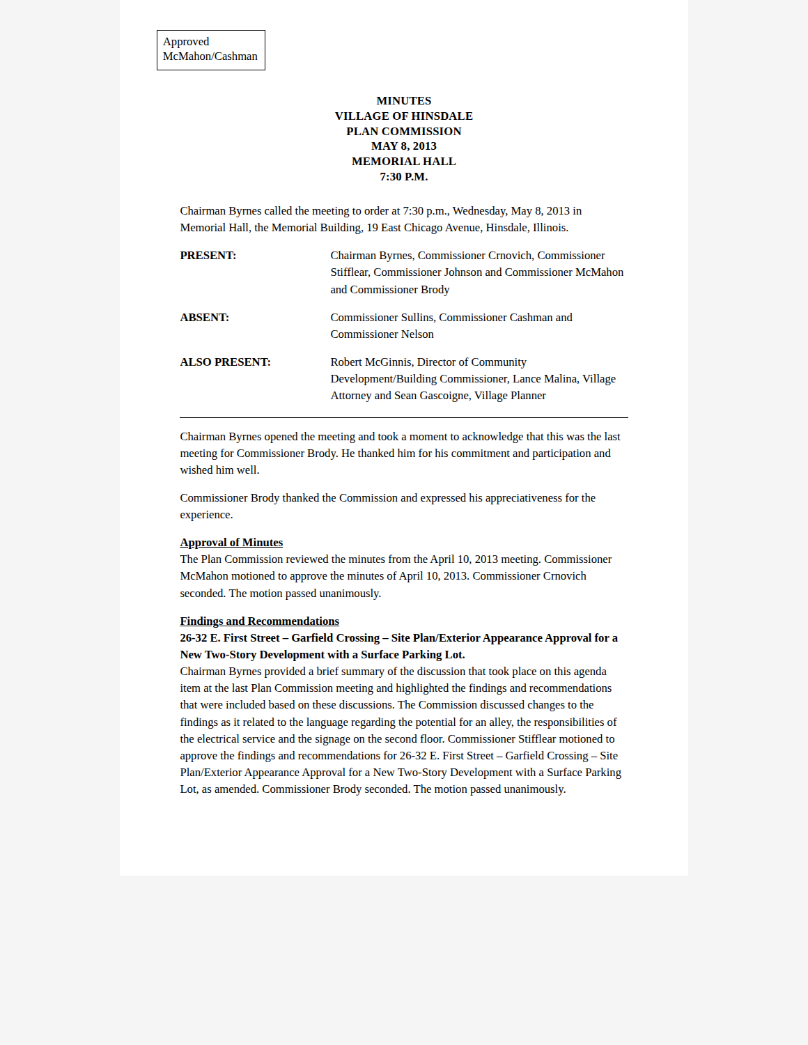Approved
McMahon/Cashman
MINUTES
VILLAGE OF HINSDALE
PLAN COMMISSION
MAY 8, 2013
MEMORIAL HALL
7:30 P.M.
Chairman Byrnes called the meeting to order at 7:30 p.m., Wednesday, May 8, 2013 in Memorial Hall, the Memorial Building, 19 East Chicago Avenue, Hinsdale, Illinois.
| PRESENT: | Chairman Byrnes, Commissioner Crnovich, Commissioner Stifflear, Commissioner Johnson and Commissioner McMahon and Commissioner Brody |
| ABSENT: | Commissioner Sullins, Commissioner Cashman and Commissioner Nelson |
| ALSO PRESENT: | Robert McGinnis, Director of Community Development/Building Commissioner, Lance Malina, Village Attorney and Sean Gascoigne, Village Planner |
Chairman Byrnes opened the meeting and took a moment to acknowledge that this was the last meeting for Commissioner Brody. He thanked him for his commitment and participation and wished him well.
Commissioner Brody thanked the Commission and expressed his appreciativeness for the experience.
Approval of Minutes
The Plan Commission reviewed the minutes from the April 10, 2013 meeting. Commissioner McMahon motioned to approve the minutes of April 10, 2013. Commissioner Crnovich seconded. The motion passed unanimously.
Findings and Recommendations
26-32 E. First Street – Garfield Crossing – Site Plan/Exterior Appearance Approval for a New Two-Story Development with a Surface Parking Lot.
Chairman Byrnes provided a brief summary of the discussion that took place on this agenda item at the last Plan Commission meeting and highlighted the findings and recommendations that were included based on these discussions. The Commission discussed changes to the findings as it related to the language regarding the potential for an alley, the responsibilities of the electrical service and the signage on the second floor. Commissioner Stifflear motioned to approve the findings and recommendations for 26-32 E. First Street – Garfield Crossing – Site Plan/Exterior Appearance Approval for a New Two-Story Development with a Surface Parking Lot, as amended. Commissioner Brody seconded. The motion passed unanimously.